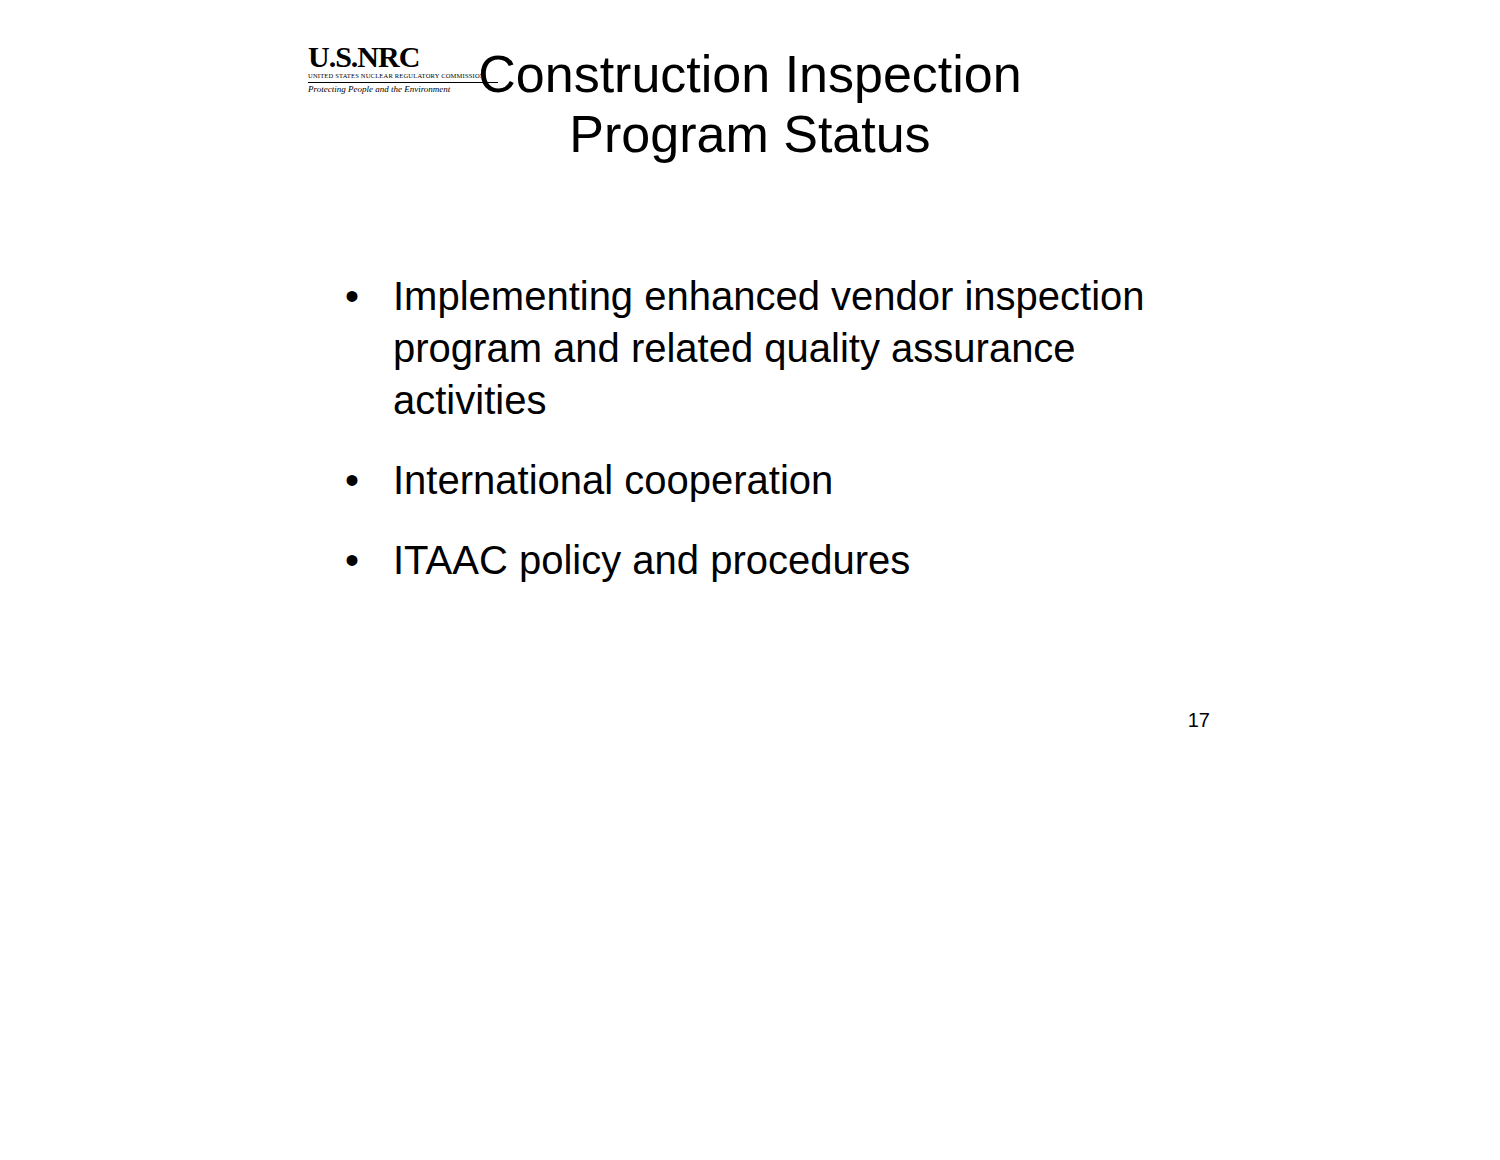U.S.NRC
UNITED STATES NUCLEAR REGULATORY COMMISSION
Protecting People and the Environment
Construction Inspection
Program Status
Implementing enhanced vendor inspection program and related quality assurance activities
International cooperation
ITAAC policy and procedures
17